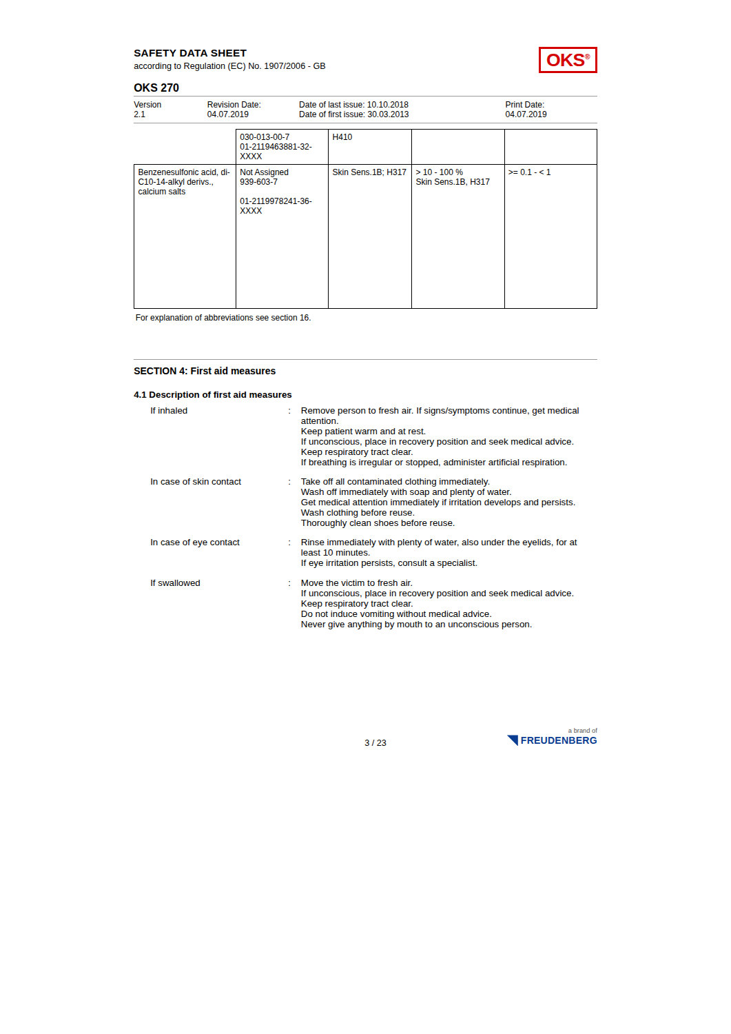SAFETY DATA SHEET
according to Regulation (EC) No. 1907/2006 - GB
OKS®
OKS 270
Version 2.1
Revision Date: 04.07.2019
Date of last issue: 10.10.2018 Date of first issue: 30.03.2013
Print Date: 04.07.2019
| | 030-013-00-7 01-2119463881-32-XXXX | H410 | | |
| Benzenesulfonic acid, di-C10-14-alkyl derivs., calcium salts | Not Assigned 939-603-7 01-2119978241-36-XXXX | Skin Sens.1B; H317 | > 10 - 100 % Skin Sens.1B, H317 | >= 0.1 - < 1 |
For explanation of abbreviations see section 16.
SECTION 4: First aid measures
4.1 Description of first aid measures
| If inhaled | : | Remove person to fresh air. If signs/symptoms continue, get medical attention. Keep patient warm and at rest. If unconscious, place in recovery position and seek medical advice. Keep respiratory tract clear. If breathing is irregular or stopped, administer artificial respiration. |
| In case of skin contact | : | Take off all contaminated clothing immediately. Wash off immediately with soap and plenty of water. Get medical attention immediately if irritation develops and persists. Wash clothing before reuse. Thoroughly clean shoes before reuse. |
| In case of eye contact | : | Rinse immediately with plenty of water, also under the eyelids, for at least 10 minutes. If eye irritation persists, consult a specialist. |
| If swallowed | : | Move the victim to fresh air. If unconscious, place in recovery position and seek medical advice. Keep respiratory tract clear. Do not induce vomiting without medical advice. Never give anything by mouth to an unconscious person. |
3 / 23
a brand of FREUDENBERG